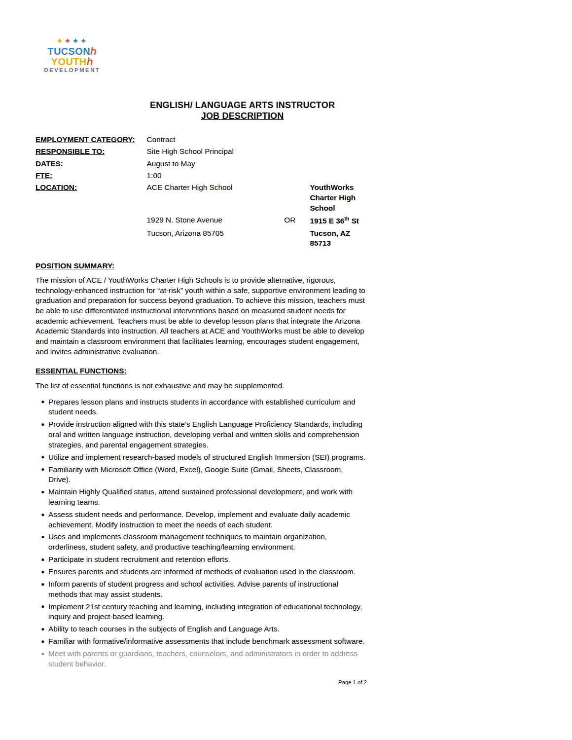✦✦✦✦
TUCSONℎ YOUTHℎ DEVELOPMENT
ENGLISH/ LANGUAGE ARTS INSTRUCTOR JOB DESCRIPTION
| EMPLOYMENT CATEGORY: | Contract |
| RESPONSIBLE TO: | Site High School Principal |
| DATES: | August to May |
| FTE: | 1:00 |
| LOCATION: | ACE Charter High School | | YouthWorks Charter High School |
| | 1929 N. Stone Avenue | OR | 1915 E 36 th St |
| | Tucson, Arizona 85705 | | Tucson, AZ 85713 |
POSITION SUMMARY:
The mission of ACE / YouthWorks Charter High Schools is to provide alternative, rigorous, technology-enhanced instruction for “at-risk” youth within a safe, supportive environment leading to graduation and preparation for success beyond graduation. To achieve this mission, teachers must be able to use differentiated instructional interventions based on measured student needs for academic achievement. Teachers must be able to develop lesson plans that integrate the Arizona Academic Standards into instruction. All teachers at ACE and YouthWorks must be able to develop and maintain a classroom environment that facilitates learning, encourages student engagement, and invites administrative evaluation.
ESSENTIAL FUNCTIONS:
The list of essential functions is not exhaustive and may be supplemented.
Prepares lesson plans and instructs students in accordance with established curriculum and student needs.
Provide instruction aligned with this state's English Language Proficiency Standards, including oral and written language instruction, developing verbal and written skills and comprehension strategies, and parental engagement strategies.
Utilize and implement research-based models of structured English Immersion (SEI) programs.
Familiarity with Microsoft Office (Word, Excel), Google Suite (Gmail, Sheets, Classroom, Drive).
Maintain Highly Qualified status, attend sustained professional development, and work with learning teams.
Assess student needs and performance. Develop, implement and evaluate daily academic achievement. Modify instruction to meet the needs of each student.
Uses and implements classroom management techniques to maintain organization, orderliness, student safety, and productive teaching/learning environment.
Participate in student recruitment and retention efforts.
Ensures parents and students are informed of methods of evaluation used in the classroom.
Inform parents of student progress and school activities. Advise parents of instructional methods that may assist students.
Implement 21st century teaching and learning, including integration of educational technology, inquiry and project-based learning.
Ability to teach courses in the subjects of English and Language Arts.
Familiar with formative/informative assessments that include benchmark assessment software.
Meet with parents or guardians, teachers, counselors, and administrators in order to address student behavior.
Page 1 of 2